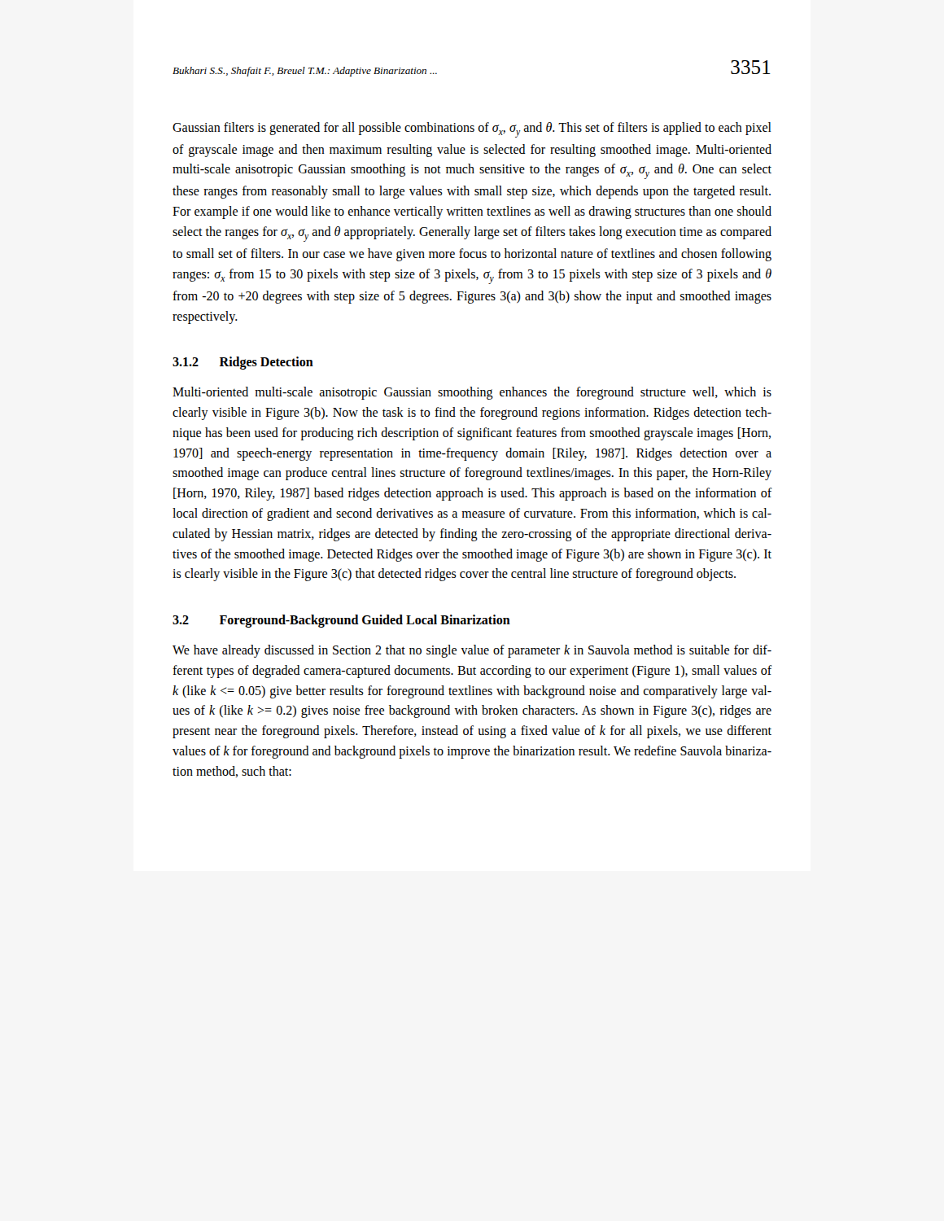Bukhari S.S., Shafait F., Breuel T.M.: Adaptive Binarization ... 3351
Gaussian filters is generated for all possible combinations of σx, σy and θ. This set of filters is applied to each pixel of grayscale image and then maximum resulting value is selected for resulting smoothed image. Multi-oriented multi-scale anisotropic Gaussian smoothing is not much sensitive to the ranges of σx, σy and θ. One can select these ranges from reasonably small to large values with small step size, which depends upon the targeted result. For example if one would like to enhance vertically written textlines as well as drawing structures than one should select the ranges for σx, σy and θ appropriately. Generally large set of filters takes long execution time as compared to small set of filters. In our case we have given more focus to horizontal nature of textlines and chosen following ranges: σx from 15 to 30 pixels with step size of 3 pixels, σy from 3 to 15 pixels with step size of 3 pixels and θ from -20 to +20 degrees with step size of 5 degrees. Figures 3(a) and 3(b) show the input and smoothed images respectively.
3.1.2 Ridges Detection
Multi-oriented multi-scale anisotropic Gaussian smoothing enhances the foreground structure well, which is clearly visible in Figure 3(b). Now the task is to find the foreground regions information. Ridges detection technique has been used for producing rich description of significant features from smoothed grayscale images [Horn, 1970] and speech-energy representation in time-frequency domain [Riley, 1987]. Ridges detection over a smoothed image can produce central lines structure of foreground textlines/images. In this paper, the Horn-Riley [Horn, 1970, Riley, 1987] based ridges detection approach is used. This approach is based on the information of local direction of gradient and second derivatives as a measure of curvature. From this information, which is calculated by Hessian matrix, ridges are detected by finding the zero-crossing of the appropriate directional derivatives of the smoothed image. Detected Ridges over the smoothed image of Figure 3(b) are shown in Figure 3(c). It is clearly visible in the Figure 3(c) that detected ridges cover the central line structure of foreground objects.
3.2 Foreground-Background Guided Local Binarization
We have already discussed in Section 2 that no single value of parameter k in Sauvola method is suitable for different types of degraded camera-captured documents. But according to our experiment (Figure 1), small values of k (like k <= 0.05) give better results for foreground textlines with background noise and comparatively large values of k (like k >= 0.2) gives noise free background with broken characters. As shown in Figure 3(c), ridges are present near the foreground pixels. Therefore, instead of using a fixed value of k for all pixels, we use different values of k for foreground and background pixels to improve the binarization result. We redefine Sauvola binarization method, such that: